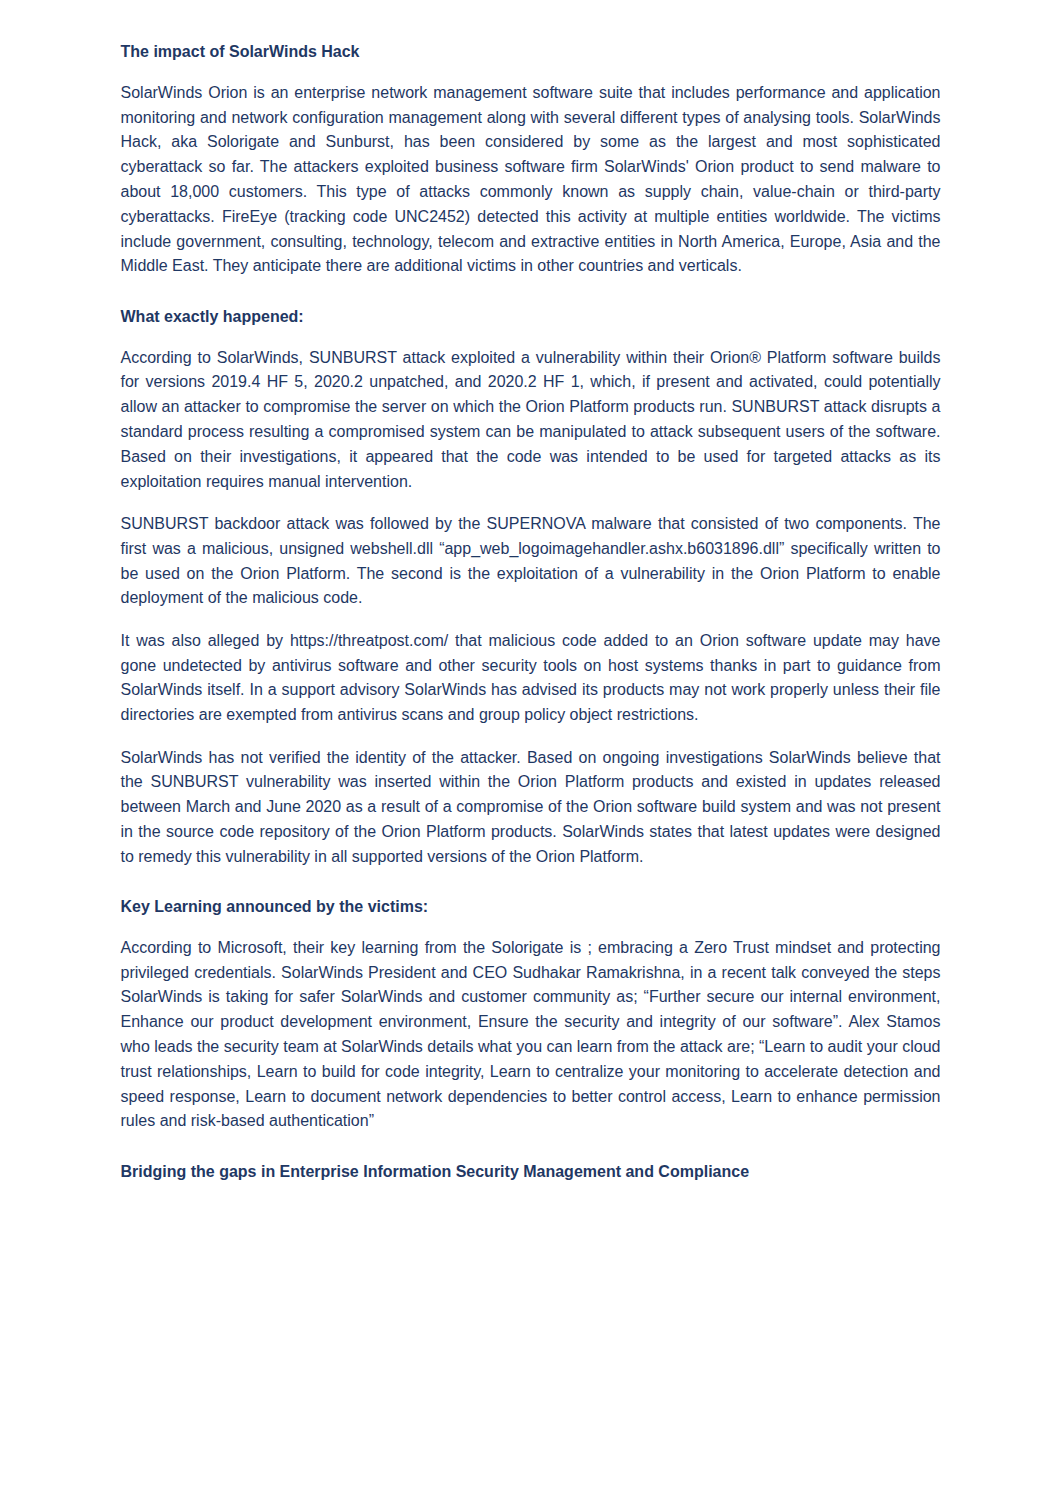The impact of SolarWinds Hack
SolarWinds Orion is an enterprise network management software suite that includes performance and application monitoring and network configuration management along with several different types of analysing tools. SolarWinds Hack, aka Solorigate and Sunburst, has been considered by some as the largest and most sophisticated cyberattack so far. The attackers exploited business software firm SolarWinds' Orion product to send malware to about 18,000 customers. This type of attacks commonly known as supply chain, value-chain or third-party cyberattacks. FireEye (tracking code UNC2452) detected this activity at multiple entities worldwide. The victims include government, consulting, technology, telecom and extractive entities in North America, Europe, Asia and the Middle East. They anticipate there are additional victims in other countries and verticals.
What exactly happened:
According to SolarWinds, SUNBURST attack exploited a vulnerability within their Orion® Platform software builds for versions 2019.4 HF 5, 2020.2 unpatched, and 2020.2 HF 1, which, if present and activated, could potentially allow an attacker to compromise the server on which the Orion Platform products run. SUNBURST attack disrupts a standard process resulting a compromised system can be manipulated to attack subsequent users of the software. Based on their investigations, it appeared that the code was intended to be used for targeted attacks as its exploitation requires manual intervention.
SUNBURST backdoor attack was followed by the SUPERNOVA malware that consisted of two components. The first was a malicious, unsigned webshell.dll “app_web_logoimagehandler.ashx.b6031896.dll” specifically written to be used on the Orion Platform. The second is the exploitation of a vulnerability in the Orion Platform to enable deployment of the malicious code.
It was also alleged by https://threatpost.com/ that malicious code added to an Orion software update may have gone undetected by antivirus software and other security tools on host systems thanks in part to guidance from SolarWinds itself. In a support advisory SolarWinds has advised its products may not work properly unless their file directories are exempted from antivirus scans and group policy object restrictions.
SolarWinds has not verified the identity of the attacker. Based on ongoing investigations SolarWinds believe that the SUNBURST vulnerability was inserted within the Orion Platform products and existed in updates released between March and June 2020 as a result of a compromise of the Orion software build system and was not present in the source code repository of the Orion Platform products. SolarWinds states that latest updates were designed to remedy this vulnerability in all supported versions of the Orion Platform.
Key Learning announced by the victims:
According to Microsoft, their key learning from the Solorigate is ; embracing a Zero Trust mindset and protecting privileged credentials. SolarWinds President and CEO Sudhakar Ramakrishna, in a recent talk conveyed the steps SolarWinds is taking for safer SolarWinds and customer community as; “Further secure our internal environment, Enhance our product development environment, Ensure the security and integrity of our software”. Alex Stamos who leads the security team at SolarWinds details what you can learn from the attack are; “Learn to audit your cloud trust relationships, Learn to build for code integrity, Learn to centralize your monitoring to accelerate detection and speed response, Learn to document network dependencies to better control access, Learn to enhance permission rules and risk-based authentication”
Bridging the gaps in Enterprise Information Security Management and Compliance